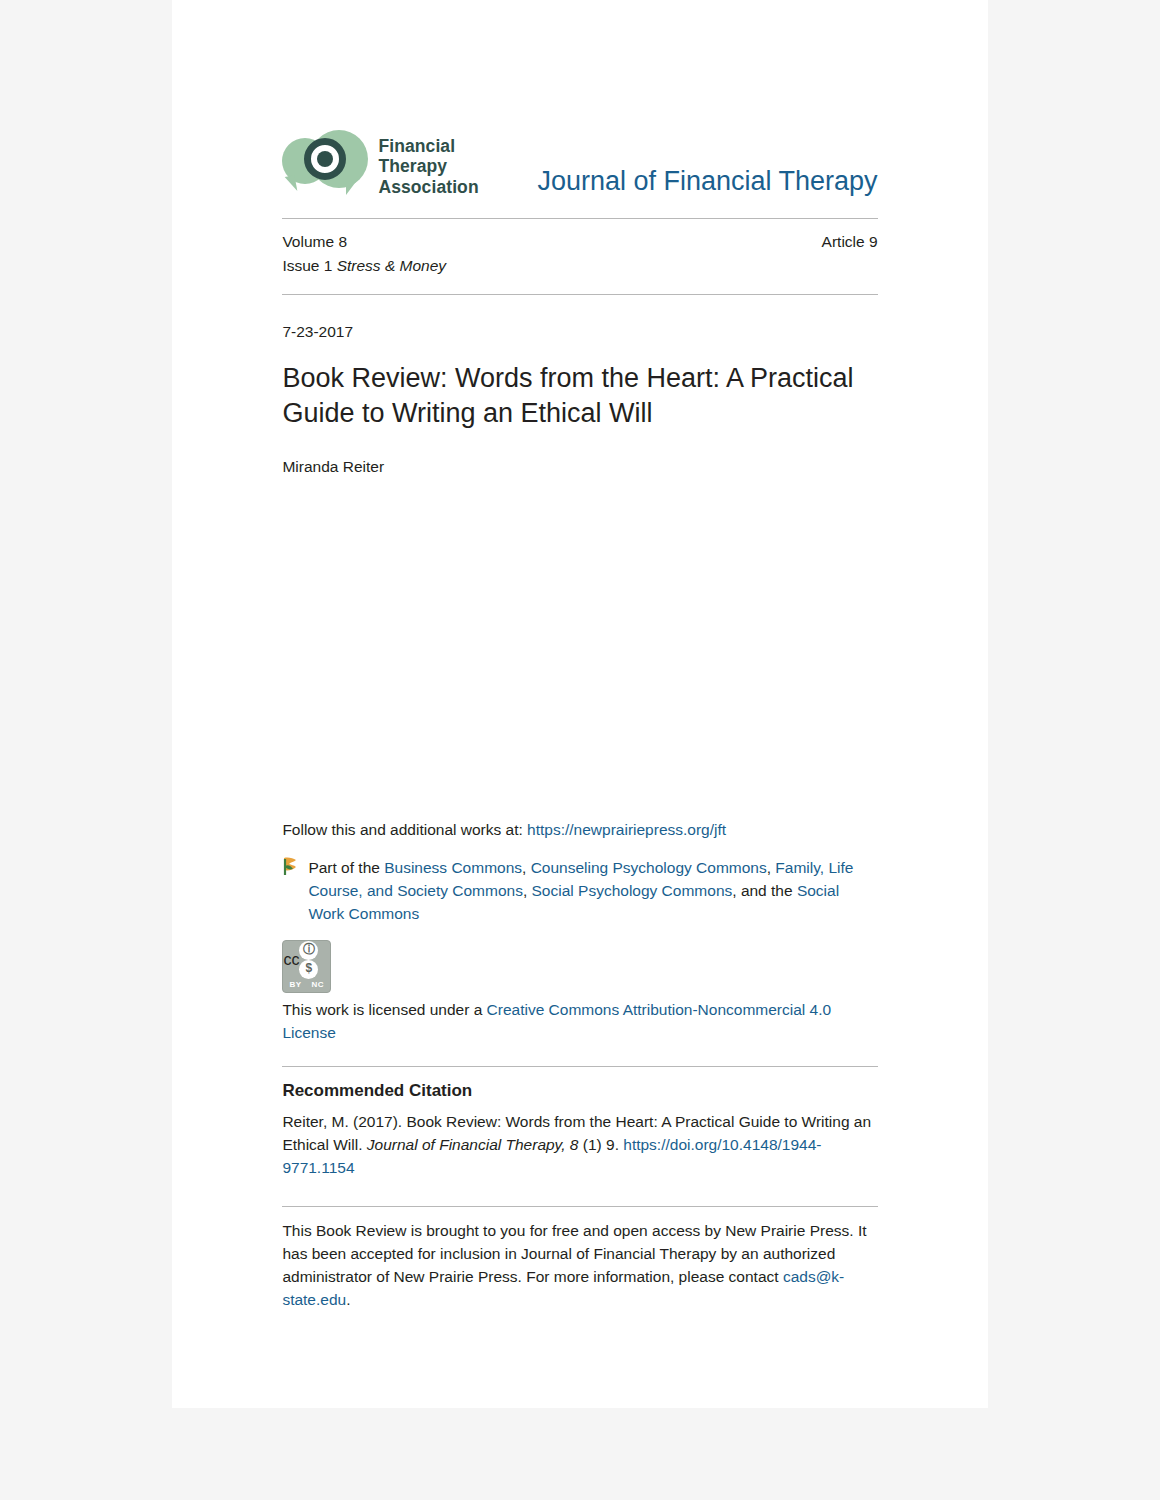Financial
Therapy
Association
Journal of Financial Therapy
Volume 8
Issue 1 Stress & Money
Article 9
7-23-2017
Book Review: Words from the Heart: A Practical Guide to Writing an Ethical Will
Miranda Reiter
Follow this and additional works at: https://newprairiepress.org/jft
Part of the Business Commons, Counseling Psychology Commons, Family, Life Course, and Society Commons, Social Psychology Commons, and the Social Work Commons
cc
ⓘ $
BY NC
This work is licensed under a Creative Commons Attribution-Noncommercial 4.0 License
Recommended Citation
Reiter, M. (2017). Book Review: Words from the Heart: A Practical Guide to Writing an Ethical Will. Journal of Financial Therapy, 8 (1) 9. https://doi.org/10.4148/1944-9771.1154
This Book Review is brought to you for free and open access by New Prairie Press. It has been accepted for inclusion in Journal of Financial Therapy by an authorized administrator of New Prairie Press. For more information, please contact cads@k-state.edu.